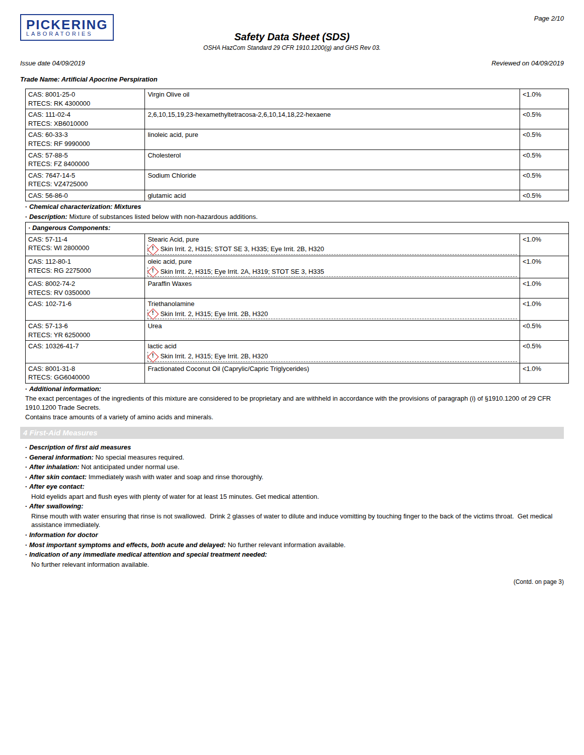PICKERING LABORATORIES
Page 2/10
Safety Data Sheet (SDS)
OSHA HazCom Standard 29 CFR 1910.1200(g) and GHS Rev 03.
Issue date 04/09/2019
Reviewed on 04/09/2019
Trade Name: Artificial Apocrine Perspiration
| CAS: 8001-25-0 RTECS: RK 4300000 | Virgin Olive oil | <1.0% |
| CAS: 111-02-4 RTECS: XB6010000 | 2,6,10,15,19,23-hexamethyltetracosa-2,6,10,14,18,22-hexaene | <0.5% |
| CAS: 60-33-3 RTECS: RF 9990000 | linoleic acid, pure | <0.5% |
| CAS: 57-88-5 RTECS: FZ 8400000 | Cholesterol | <0.5% |
| CAS: 7647-14-5 RTECS: VZ4725000 | Sodium Chloride | <0.5% |
| CAS: 56-86-0 | glutamic acid | <0.5% |
· Chemical characterization: Mixtures
· Description: Mixture of substances listed below with non-hazardous additions.
| · Dangerous Components: |
| CAS: 57-11-4 RTECS: WI 2800000 | Stearic Acid, pure Skin Irrit. 2, H315; STOT SE 3, H335; Eye Irrit. 2B, H320 | <1.0% |
| CAS: 112-80-1 RTECS: RG 2275000 | oleic acid, pure Skin Irrit. 2, H315; Eye Irrit. 2A, H319; STOT SE 3, H335 | <1.0% |
| CAS: 8002-74-2 RTECS: RV 0350000 | Paraffin Waxes | <1.0% |
| CAS: 102-71-6 | Triethanolamine Skin Irrit. 2, H315; Eye Irrit. 2B, H320 | <1.0% |
| CAS: 57-13-6 RTECS: YR 6250000 | Urea | <0.5% |
| CAS: 10326-41-7 | lactic acid Skin Irrit. 2, H315; Eye Irrit. 2B, H320 | <0.5% |
| CAS: 8001-31-8 RTECS: GG6040000 | Fractionated Coconut Oil (Caprylic/Capric Triglycerides) | <1.0% |
· Additional information:
The exact percentages of the ingredients of this mixture are considered to be proprietary and are withheld in accordance with the provisions of paragraph (i) of §1910.1200 of 29 CFR 1910.1200 Trade Secrets.
Contains trace amounts of a variety of amino acids and minerals.
4 First-Aid Measures
· Description of first aid measures
· General information: No special measures required.
· After inhalation: Not anticipated under normal use.
· After skin contact: Immediately wash with water and soap and rinse thoroughly.
· After eye contact:
Hold eyelids apart and flush eyes with plenty of water for at least 15 minutes. Get medical attention.
· After swallowing:
Rinse mouth with water ensuring that rinse is not swallowed. Drink 2 glasses of water to dilute and induce vomitting by touching finger to the back of the victims throat. Get medical assistance immediately.
· Information for doctor
· Most important symptoms and effects, both acute and delayed: No further relevant information available.
· Indication of any immediate medical attention and special treatment needed:
No further relevant information available.
(Contd. on page 3)